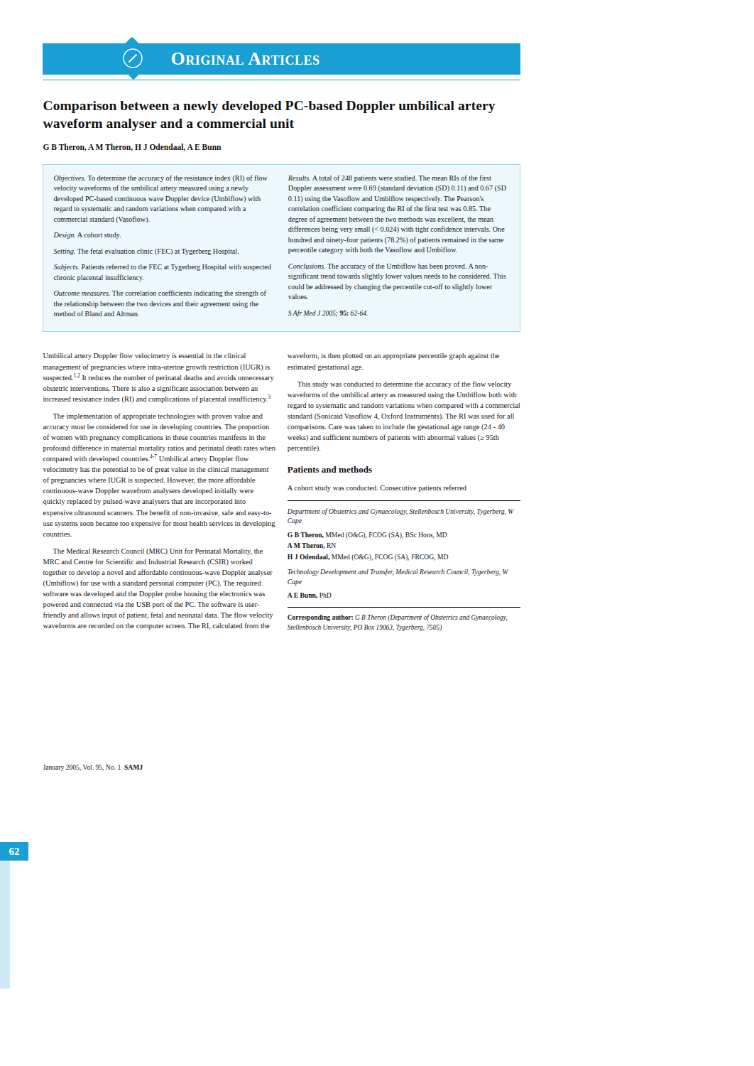Original Articles
Comparison between a newly developed PC-based Doppler umbilical artery waveform analyser and a commercial unit
G B Theron, A M Theron, H J Odendaal, A E Bunn
Objectives. To determine the accuracy of the resistance index (RI) of flow velocity waveforms of the umbilical artery measured using a newly developed PC-based continuous wave Doppler device (Umbiflow) with regard to systematic and random variations when compared with a commercial standard (Vasoflow).
Design. A cohort study.
Setting. The fetal evaluation clinic (FEC) at Tygerberg Hospital.
Subjects. Patients referred to the FEC at Tygerberg Hospital with suspected chronic placental insufficiency.
Outcome measures. The correlation coefficients indicating the strength of the relationship between the two devices and their agreement using the method of Bland and Altman.
Results. A total of 248 patients were studied. The mean RIs of the first Doppler assessment were 0.69 (standard deviation (SD) 0.11) and 0.67 (SD 0.11) using the Vasoflow and Umbiflow respectively. The Pearson's correlation coefficient comparing the RI of the first test was 0.85. The degree of agreement between the two methods was excellent, the mean differences being very small (< 0.024) with tight confidence intervals. One hundred and ninety-four patients (78.2%) of patients remained in the same percentile category with both the Vasoflow and Umbiflow.
Conclusions. The accuracy of the Umbiflow has been proved. A non-significant trend towards slightly lower values needs to be considered. This could be addressed by changing the percentile cut-off to slightly lower values.
S Afr Med J 2005; 95: 62-64.
Umbilical artery Doppler flow velocimetry is essential in the clinical management of pregnancies where intra-uterine growth restriction (IUGR) is suspected.1,2 It reduces the number of perinatal deaths and avoids unnecessary obstetric interventions. There is also a significant association between an increased resistance index (RI) and complications of placental insufficiency.3
The implementation of appropriate technologies with proven value and accuracy must be considered for use in developing countries. The proportion of women with pregnancy complications in these countries manifests in the profound difference in maternal mortality ratios and perinatal death rates when compared with developed countries.4-7 Umbilical artery Doppler flow velocimetry has the potential to be of great value in the clinical management of pregnancies where IUGR is suspected. However, the more affordable continuous-wave Doppler wavefrom analysers developed initially were quickly replaced by pulsed-wave analysers that are incorporated into expensive ultrasound scanners. The benefit of non-invasive, safe and easy-to-use systems soon became too expensive for most health services in developing countries.
The Medical Research Council (MRC) Unit for Perinatal Mortality, the MRC and Centre for Scientific and Industrial Research (CSIR) worked together to develop a novel and affordable continuous-wave Doppler analyser (Umbiflow) for use with a standard personal computer (PC). The required software was developed and the Doppler probe housing the electronics was powered and connected via the USB port of the PC. The software is user-friendly and allows input of patient, fetal and neonatal data. The flow velocity waveforms are recorded on the computer screen. The RI, calculated from the waveform, is then plotted on an appropriate percentile graph against the estimated gestational age.
This study was conducted to determine the accuracy of the flow velocity waveforms of the umbilical artery as measured using the Umbiflow both with regard to systematic and random variations when compared with a commercial standard (Sonicaid Vasoflow 4, Oxford Instruments). The RI was used for all comparisons. Care was taken to include the gestational age range (24 - 40 weeks) and sufficient numbers of patients with abnormal values (≥ 95th percentile).
Patients and methods
A cohort study was conducted. Consecutive patients referred
Department of Obstetrics and Gynaecology, Stellenbosch University, Tygerberg, W Cape
G B Theron, MMed (O&G), FCOG (SA), BSc Hons, MD
A M Theron, RN
H J Odendaal, MMed (O&G), FCOG (SA), FRCOG, MD
Technology Development and Transfer, Medical Research Council, Tygerberg, W Cape
A E Bunn, PhD
Corresponding author: G B Theron (Department of Obstetrics and Gynaecology, Stellenbosch University, PO Box 19063, Tygerberg, 7505)
62
January 2005, Vol. 95, No. 1 SAMJ